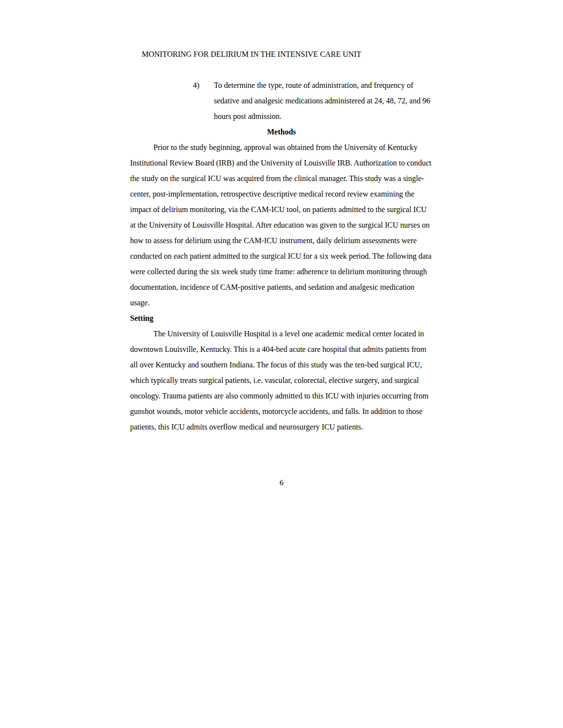Monitoring for Delirium in the Intensive Care Unit
4) To determine the type, route of administration, and frequency of sedative and analgesic medications administered at 24, 48, 72, and 96 hours post admission.
Methods
Prior to the study beginning, approval was obtained from the University of Kentucky Institutional Review Board (IRB) and the University of Louisville IRB. Authorization to conduct the study on the surgical ICU was acquired from the clinical manager. This study was a single-center, post-implementation, retrospective descriptive medical record review examining the impact of delirium monitoring, via the CAM-ICU tool, on patients admitted to the surgical ICU at the University of Louisville Hospital. After education was given to the surgical ICU nurses on how to assess for delirium using the CAM-ICU instrument, daily delirium assessments were conducted on each patient admitted to the surgical ICU for a six week period. The following data were collected during the six week study time frame: adherence to delirium monitoring through documentation, incidence of CAM-positive patients, and sedation and analgesic medication usage.
Setting
The University of Louisville Hospital is a level one academic medical center located in downtown Louisville, Kentucky. This is a 404-bed acute care hospital that admits patients from all over Kentucky and southern Indiana. The focus of this study was the ten-bed surgical ICU, which typically treats surgical patients, i.e. vascular, colorectal, elective surgery, and surgical oncology. Trauma patients are also commonly admitted to this ICU with injuries occurring from gunshot wounds, motor vehicle accidents, motorcycle accidents, and falls. In addition to those patients, this ICU admits overflow medical and neurosurgery ICU patients.
6